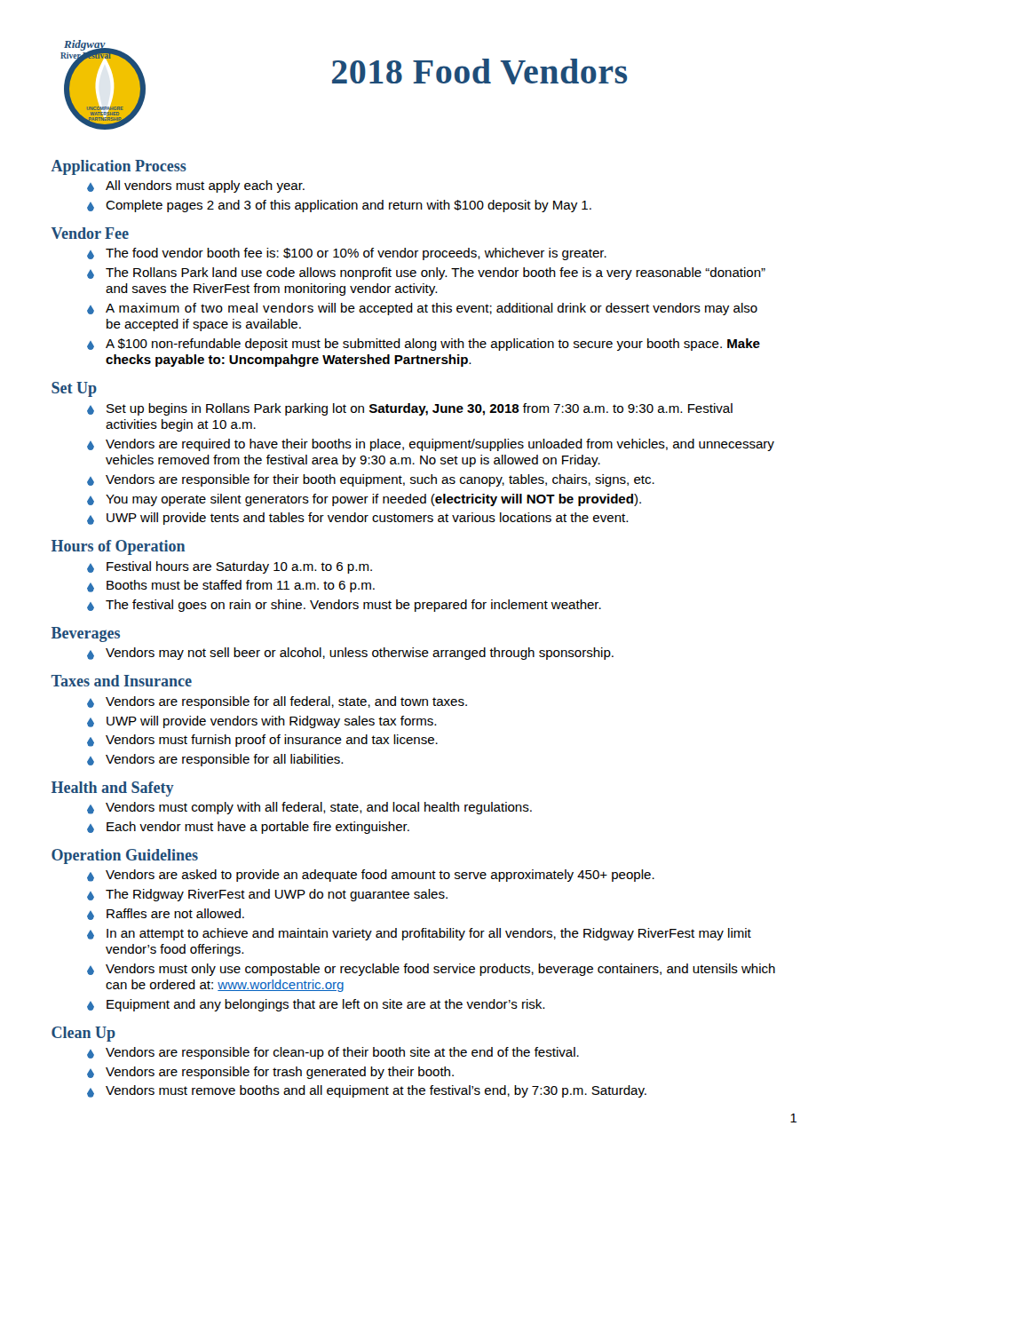UNCOMPAHGRE WATERSHED PARTNERSHIP Ridgway River Festival
2018 Food Vendors
Application Process
All vendors must apply each year.
Complete pages 2 and 3 of this application and return with $100 deposit by May 1.
Vendor Fee
The food vendor booth fee is: $100 or 10% of vendor proceeds, whichever is greater.
The Rollans Park land use code allows nonprofit use only. The vendor booth fee is a very reasonable “donation” and saves the RiverFest from monitoring vendor activity.
A maximum of two meal vendors will be accepted at this event; additional drink or dessert vendors may also be accepted if space is available.
A $100 non-refundable deposit must be submitted along with the application to secure your booth space. Make checks payable to: Uncompahgre Watershed Partnership.
Set Up
Set up begins in Rollans Park parking lot on Saturday, June 30, 2018 from 7:30 a.m. to 9:30 a.m. Festival activities begin at 10 a.m.
Vendors are required to have their booths in place, equipment/supplies unloaded from vehicles, and unnecessary vehicles removed from the festival area by 9:30 a.m. No set up is allowed on Friday.
Vendors are responsible for their booth equipment, such as canopy, tables, chairs, signs, etc.
You may operate silent generators for power if needed (electricity will NOT be provided).
UWP will provide tents and tables for vendor customers at various locations at the event.
Hours of Operation
Festival hours are Saturday 10 a.m. to 6 p.m.
Booths must be staffed from 11 a.m. to 6 p.m.
The festival goes on rain or shine. Vendors must be prepared for inclement weather.
Beverages
Vendors may not sell beer or alcohol, unless otherwise arranged through sponsorship.
Taxes and Insurance
Vendors are responsible for all federal, state, and town taxes.
UWP will provide vendors with Ridgway sales tax forms.
Vendors must furnish proof of insurance and tax license.
Vendors are responsible for all liabilities.
Health and Safety
Vendors must comply with all federal, state, and local health regulations.
Each vendor must have a portable fire extinguisher.
Operation Guidelines
Vendors are asked to provide an adequate food amount to serve approximately 450+ people.
The Ridgway RiverFest and UWP do not guarantee sales.
Raffles are not allowed.
In an attempt to achieve and maintain variety and profitability for all vendors, the Ridgway RiverFest may limit vendor’s food offerings.
Vendors must only use compostable or recyclable food service products, beverage containers, and utensils which can be ordered at: www.worldcentric.org
Equipment and any belongings that are left on site are at the vendor’s risk.
Clean Up
Vendors are responsible for clean-up of their booth site at the end of the festival.
Vendors are responsible for trash generated by their booth.
Vendors must remove booths and all equipment at the festival’s end, by 7:30 p.m. Saturday.
1